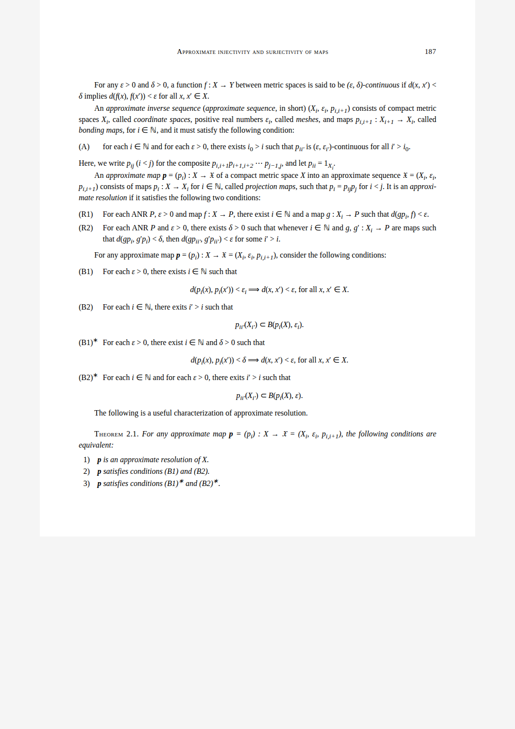Approximate injectivity and surjectivity of maps 187
For any ε > 0 and δ > 0, a function f : X → Y between metric spaces is said to be (ε, δ)-continuous if d(x, x′) < δ implies d(f(x), f(x′)) < ε for all x, x′ ∈ X.
An approximate inverse sequence (approximate sequence, in short) (Xi, εi, pi,i+1) consists of compact metric spaces Xi, called coordinate spaces, positive real numbers εi, called meshes, and maps pi,i+1 : Xi+1 → Xi, called bonding maps, for i ∈ ℕ, and it must satisfy the following condition:
(A) for each i ∈ ℕ and for each ε > 0, there exists i0 > i such that pii′ is (ε, εi′)-continuous for all i′ > i0.
Here, we write pij (i < j) for the composite pi,i+1pi+1,i+2 ⋯ pj−1,j, and let pii = 1Xi.
An approximate map p = (pi) : X → 𝔛 of a compact metric space X into an approximate sequence 𝔛 = (Xi, εi, pi,i+1) consists of maps pi : X → Xi for i ∈ ℕ, called projection maps, such that pi = pijpj for i < j. It is an approximate resolution if it satisfies the following two conditions:
(R1) For each ANR P, ε > 0 and map f : X → P, there exist i ∈ ℕ and a map g : Xi → P such that d(gpi, f) < ε.
(R2) For each ANR P and ε > 0, there exists δ > 0 such that whenever i ∈ ℕ and g, g′ : Xi → P are maps such that d(gpi, g′pi) < δ, then d(gpii′, g′pii′) < ε for some i′ > i.
For any approximate map p = (pi) : X → 𝔛 = (Xi, εi, pi,i+1), consider the following conditions:
(B1) For each ε > 0, there exists i ∈ ℕ such that
d(pi(x), pi(x′)) < εi ⟹ d(x, x′) < ε, for all x, x′ ∈ X.
(B2) For each i ∈ ℕ, there exits i′ > i such that
pii′(Xi′) ⊂ B(pi(X), εi).
(B1)∗For each ε > 0, there exist i ∈ ℕ and δ > 0 such that
d(pi(x), pi(x′)) < δ ⟹ d(x, x′) < ε, for all x, x′ ∈ X.
(B2)∗For each i ∈ ℕ and for each ε > 0, there exits i′ > i such that
pii′(Xi′) ⊂ B(pi(X), ε).
The following is a useful characterization of approximate resolution.
Theorem 2.1. For any approximate map p = (pi) : X → 𝔛 = (Xi, εi, pi,i+1), the following conditions are equivalent:
1) p is an approximate resolution of X.
2) p satisfies conditions (B1) and (B2).
3) p satisfies conditions (B1)∗ and (B2)∗.